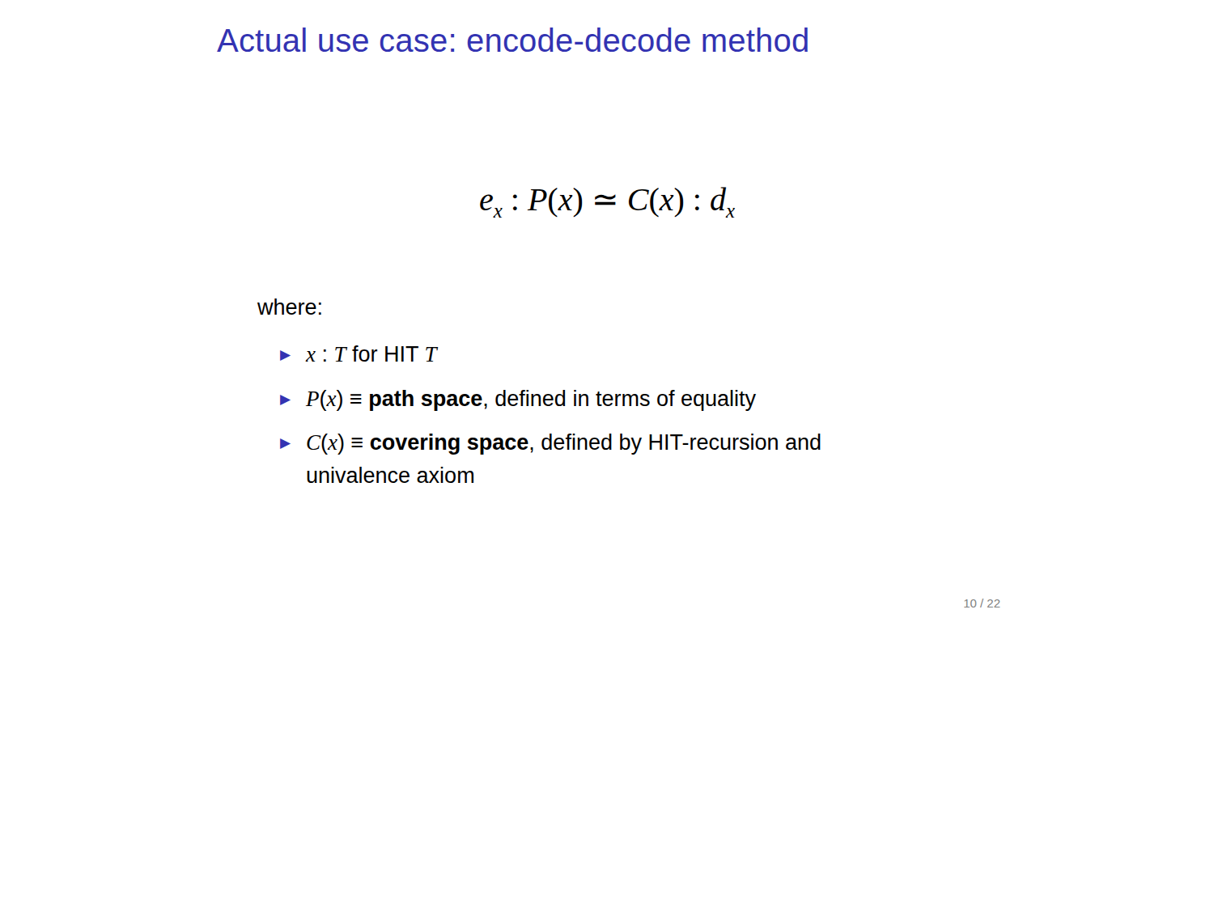Actual use case: encode-decode method
ex : P(x) ≃ C(x) : dx
where:
x : T for HIT T
P(x) ≡ path space, defined in terms of equality
C(x) ≡ covering space, defined by HIT-recursion and univalence axiom
10 / 22